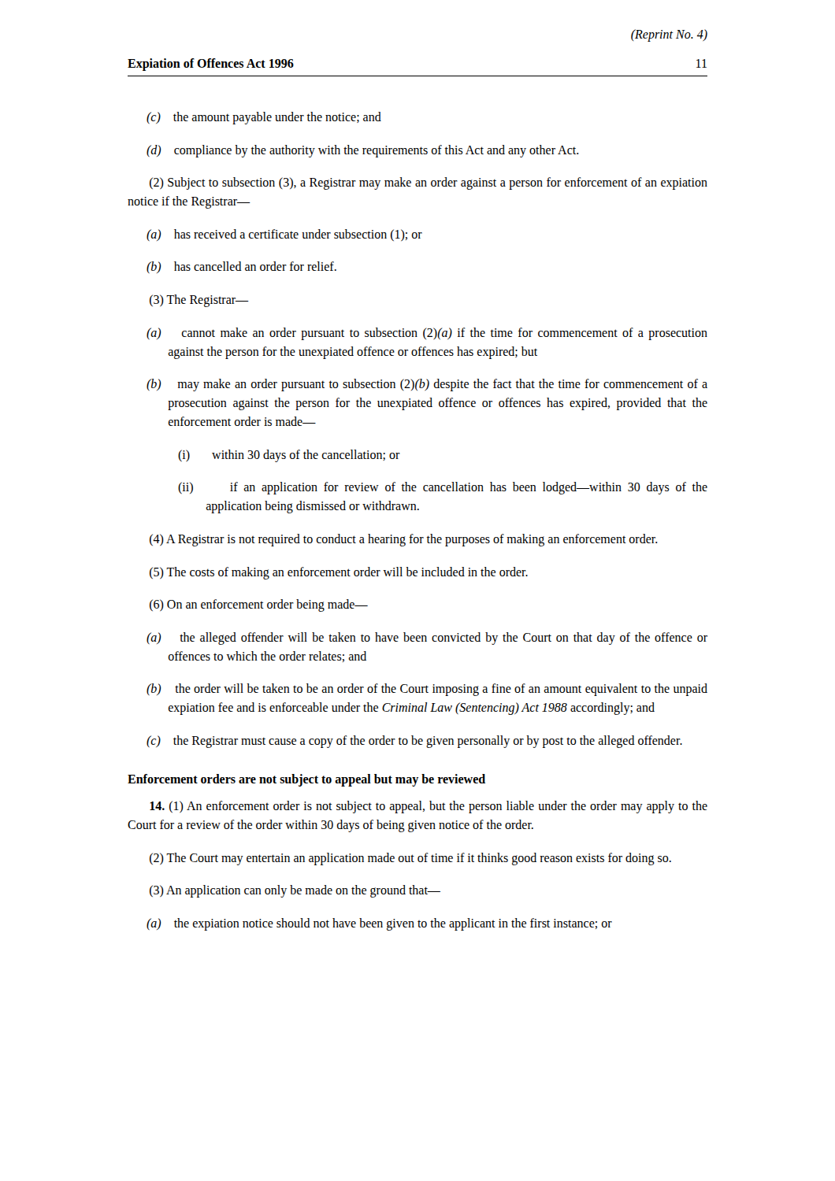(Reprint No. 4)
Expiation of Offences Act 1996
11
(c) the amount payable under the notice; and
(d) compliance by the authority with the requirements of this Act and any other Act.
(2) Subject to subsection (3), a Registrar may make an order against a person for enforcement of an expiation notice if the Registrar—
(a) has received a certificate under subsection (1); or
(b) has cancelled an order for relief.
(3) The Registrar—
(a) cannot make an order pursuant to subsection (2)(a) if the time for commencement of a prosecution against the person for the unexpiated offence or offences has expired; but
(b) may make an order pursuant to subsection (2)(b) despite the fact that the time for commencement of a prosecution against the person for the unexpiated offence or offences has expired, provided that the enforcement order is made—
(i) within 30 days of the cancellation; or
(ii) if an application for review of the cancellation has been lodged—within 30 days of the application being dismissed or withdrawn.
(4) A Registrar is not required to conduct a hearing for the purposes of making an enforcement order.
(5) The costs of making an enforcement order will be included in the order.
(6) On an enforcement order being made—
(a) the alleged offender will be taken to have been convicted by the Court on that day of the offence or offences to which the order relates; and
(b) the order will be taken to be an order of the Court imposing a fine of an amount equivalent to the unpaid expiation fee and is enforceable under the Criminal Law (Sentencing) Act 1988 accordingly; and
(c) the Registrar must cause a copy of the order to be given personally or by post to the alleged offender.
Enforcement orders are not subject to appeal but may be reviewed
14. (1) An enforcement order is not subject to appeal, but the person liable under the order may apply to the Court for a review of the order within 30 days of being given notice of the order.
(2) The Court may entertain an application made out of time if it thinks good reason exists for doing so.
(3) An application can only be made on the ground that—
(a) the expiation notice should not have been given to the applicant in the first instance; or